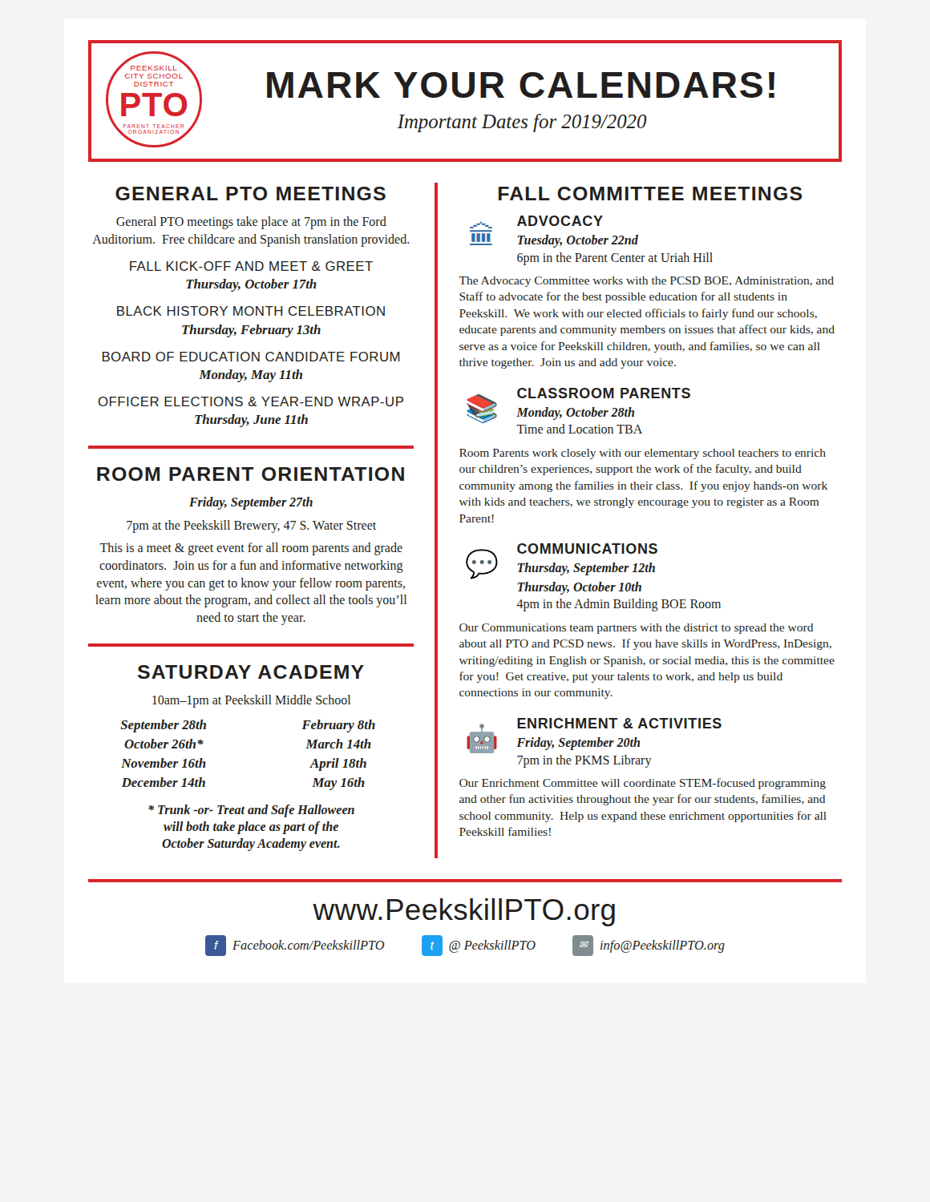Peekskill
City School District PTO Parent Teacher Organization
Mark Your Calendars!
Important Dates for 2019/2020
General PTO Meetings
General PTO meetings take place at 7pm in the Ford Auditorium. Free childcare and Spanish translation provided.
Fall Kick-Off and Meet & Greet
Thursday, October 17th
Black History Month Celebration
Thursday, February 13th
Board of Education Candidate Forum
Monday, May 11th
Officer Elections & Year-End Wrap-Up
Thursday, June 11th
Room Parent Orientation
Friday, September 27th
7pm at the Peekskill Brewery, 47 S. Water Street
This is a meet & greet event for all room parents and grade coordinators. Join us for a fun and informative networking event, where you can get to know your fellow room parents, learn more about the program, and collect all the tools you’ll need to start the year.
Saturday Academy
10am–1pm at Peekskill Middle School
September 28th
February 8th
October 26th*
March 14th
November 16th
April 18th
December 14th
May 16th
* Trunk -or- Treat and Safe Halloween
will both take place as part of the
October Saturday Academy event.
Fall Committee Meetings
🏛
Advocacy
Tuesday, October 22nd
6pm in the Parent Center at Uriah Hill
The Advocacy Committee works with the PCSD BOE, Administration, and Staff to advocate for the best possible education for all students in Peekskill. We work with our elected officials to fairly fund our schools, educate parents and community members on issues that affect our kids, and serve as a voice for Peekskill children, youth, and families, so we can all thrive together. Join us and add your voice.
📚
Classroom Parents
Monday, October 28th
Time and Location TBA
Room Parents work closely with our elementary school teachers to enrich our children’s experiences, support the work of the faculty, and build community among the families in their class. If you enjoy hands-on work with kids and teachers, we strongly encourage you to register as a Room Parent!
💬
Communications
Thursday, September 12th
Thursday, October 10th
4pm in the Admin Building BOE Room
Our Communications team partners with the district to spread the word about all PTO and PCSD news. If you have skills in WordPress, InDesign, writing/editing in English or Spanish, or social media, this is the committee for you! Get creative, put your talents to work, and help us build connections in our community.
🤖
Enrichment & Activities
Friday, September 20th
7pm in the PKMS Library
Our Enrichment Committee will coordinate STEM-focused programming and other fun activities throughout the year for our students, families, and school community. Help us expand these enrichment opportunities for all Peekskill families!
www.PeekskillPTO.org
f Facebook.com/PeekskillPTO t@ PeekskillPTO ✉info@PeekskillPTO.org